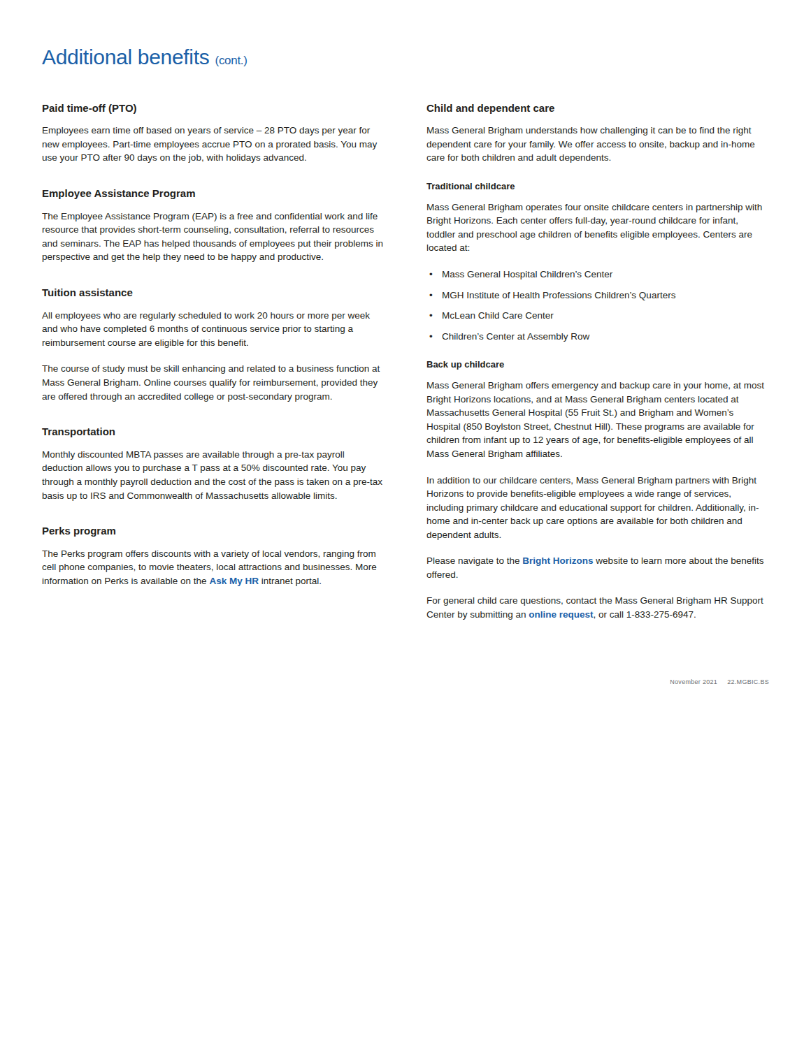Additional benefits (cont.)
Paid time-off (PTO)
Employees earn time off based on years of service – 28 PTO days per year for new employees. Part-time employees accrue PTO on a prorated basis. You may use your PTO after 90 days on the job, with holidays advanced.
Employee Assistance Program
The Employee Assistance Program (EAP) is a free and confidential work and life resource that provides short-term counseling, consultation, referral to resources and seminars. The EAP has helped thousands of employees put their problems in perspective and get the help they need to be happy and productive.
Tuition assistance
All employees who are regularly scheduled to work 20 hours or more per week and who have completed 6 months of continuous service prior to starting a reimbursement course are eligible for this benefit.
The course of study must be skill enhancing and related to a business function at Mass General Brigham. Online courses qualify for reimbursement, provided they are offered through an accredited college or post-secondary program.
Transportation
Monthly discounted MBTA passes are available through a pre-tax payroll deduction allows you to purchase a T pass at a 50% discounted rate. You pay through a monthly payroll deduction and the cost of the pass is taken on a pre-tax basis up to IRS and Commonwealth of Massachusetts allowable limits.
Perks program
The Perks program offers discounts with a variety of local vendors, ranging from cell phone companies, to movie theaters, local attractions and businesses. More information on Perks is available on the Ask My HR intranet portal.
Child and dependent care
Mass General Brigham understands how challenging it can be to find the right dependent care for your family. We offer access to onsite, backup and in-home care for both children and adult dependents.
Traditional childcare
Mass General Brigham operates four onsite childcare centers in partnership with Bright Horizons. Each center offers full-day, year-round childcare for infant, toddler and preschool age children of benefits eligible employees. Centers are located at:
Mass General Hospital Children’s Center
MGH Institute of Health Professions Children’s Quarters
McLean Child Care Center
Children’s Center at Assembly Row
Back up childcare
Mass General Brigham offers emergency and backup care in your home, at most Bright Horizons locations, and at Mass General Brigham centers located at Massachusetts General Hospital (55 Fruit St.) and Brigham and Women’s Hospital (850 Boylston Street, Chestnut Hill). These programs are available for children from infant up to 12 years of age, for benefits-eligible employees of all Mass General Brigham affiliates.
In addition to our childcare centers, Mass General Brigham partners with Bright Horizons to provide benefits-eligible employees a wide range of services, including primary childcare and educational support for children. Additionally, in-home and in-center back up care options are available for both children and dependent adults.
Please navigate to the Bright Horizons website to learn more about the benefits offered.
For general child care questions, contact the Mass General Brigham HR Support Center by submitting an online request, or call 1-833-275-6947.
November 202122.MGBIC.BS